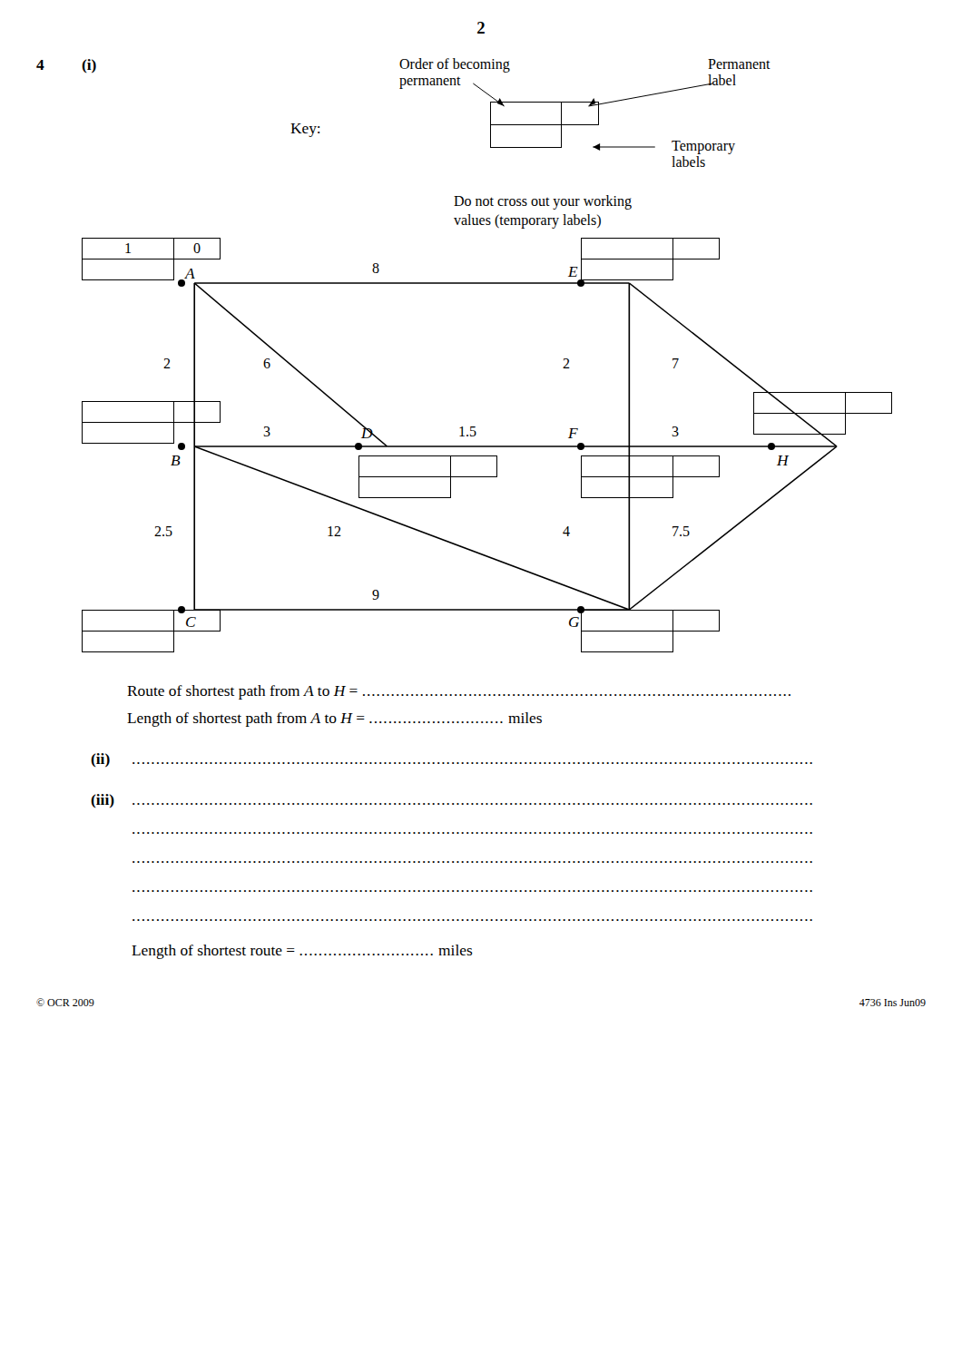2
4 (i)
Order of becoming
permanent
Permanent
label
Key:
Temporary
labels
Do not cross out your working
values (temporary labels)
A
E
B
D
F
H
C
G
| 1 | 0 |
8
2
6
2
7
3
1.5
3
2.5
12
4
7.5
9
Route of shortest path from A to H = .........................................................................................
Length of shortest path from A to H = ............................ miles
(ii)
.............................................................................................................................................
(iii)
.............................................................................................................................................
.............................................................................................................................................
.............................................................................................................................................
.............................................................................................................................................
.............................................................................................................................................
Length of shortest route = ............................ miles
© OCR 2009 4736 Ins Jun09